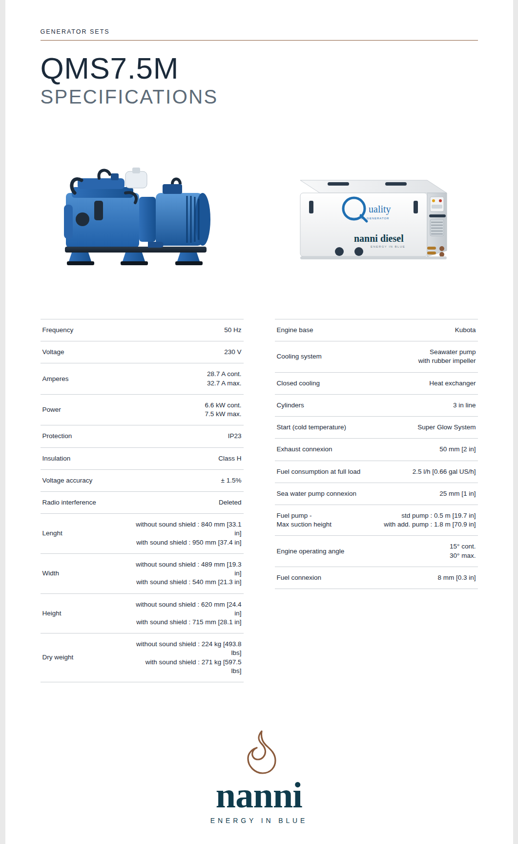Generator sets
QMS7.5M
Specifications
uality MARINE GENERATOR nanni diesel ENERGY IN BLUE
| Frequency | 50 Hz |
| Voltage | 230 V |
| Amperes | 28.7 A cont. 32.7 A max. |
| Power | 6.6 kW cont. 7.5 kW max. |
| Protection | IP23 |
| Insulation | Class H |
| Voltage accuracy | ± 1.5% |
| Radio interference | Deleted |
| Lenght | without sound shield : 840 mm [33.1 in] with sound shield : 950 mm [37.4 in] |
| Width | without sound shield : 489 mm [19.3 in] with sound shield : 540 mm [21.3 in] |
| Height | without sound shield : 620 mm [24.4 in] with sound shield : 715 mm [28.1 in] |
| Dry weight | without sound shield : 224 kg [493.8 lbs] with sound shield : 271 kg [597.5 lbs] |
| Engine base | Kubota |
| Cooling system | Seawater pump with rubber impeller |
| Closed cooling | Heat exchanger |
| Cylinders | 3 in line |
| Start (cold temperature) | Super Glow System |
| Exhaust connexion | 50 mm [2 in] |
| Fuel consumption at full load | 2.5 l/h [0.66 gal US/h] |
| Sea water pump connexion | 25 mm [1 in] |
| Fuel pump - Max suction height | std pump : 0.5 m [19.7 in] with add. pump : 1.8 m [70.9 in] |
| Engine operating angle | 15° cont. 30° max. |
| Fuel connexion | 8 mm [0.3 in] |
nanni
Energy in blue